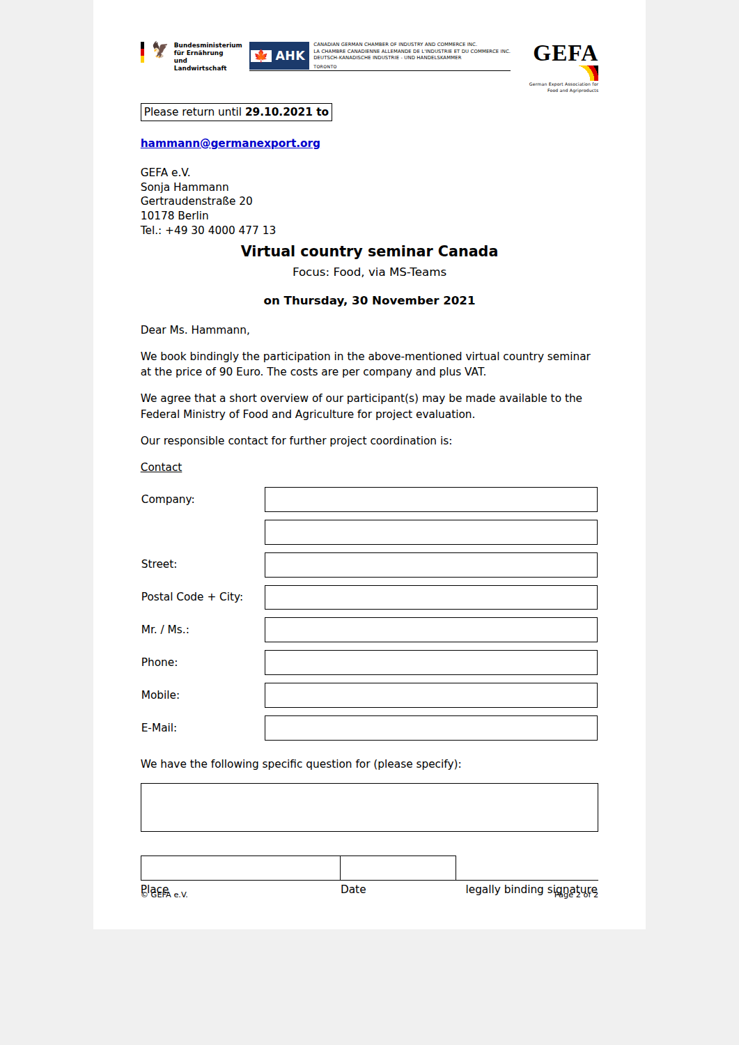🦅
Bundesministerium
für Ernährung
und Landwirtschaft
🍁 AHK
CANADIAN GERMAN CHAMBER OF INDUSTRY AND COMMERCE INC.
LA CHAMBRE CANADIENNE ALLEMANDE DE L'INDUSTRIE ET DU COMMERCE INC.
DEUTSCH-KANADISCHE INDUSTRIE - UND HANDELSKAMMER TORONTO
GEFA
German Export Association for Food and Agriproducts
Please return until 29.10.2021 to
hammann@germanexport.org
GEFA e.V.
Sonja Hammann
Gertraudenstraße 20
10178 Berlin
Tel.: +49 30 4000 477 13
Virtual country seminar Canada
Focus: Food, via MS-Teams
on Thursday, 30 November 2021
Dear Ms. Hammann,
We book bindingly the participation in the above-mentioned virtual country seminar at the price of 90 Euro. The costs are per company and plus VAT.
We agree that a short overview of our participant(s) may be made available to the Federal Ministry of Food and Agriculture for project evaluation.
Our responsible contact for further project coordination is:
Contact
| Company: | |
| Street: | |
| Postal Code + City: | |
| Mr. / Ms.: | |
| Phone: | |
| Mobile: | |
| E-Mail: | |
We have the following specific question for (please specify):
Place
Date
legally binding signature
© GEFA e.V.
Page 2 of 2